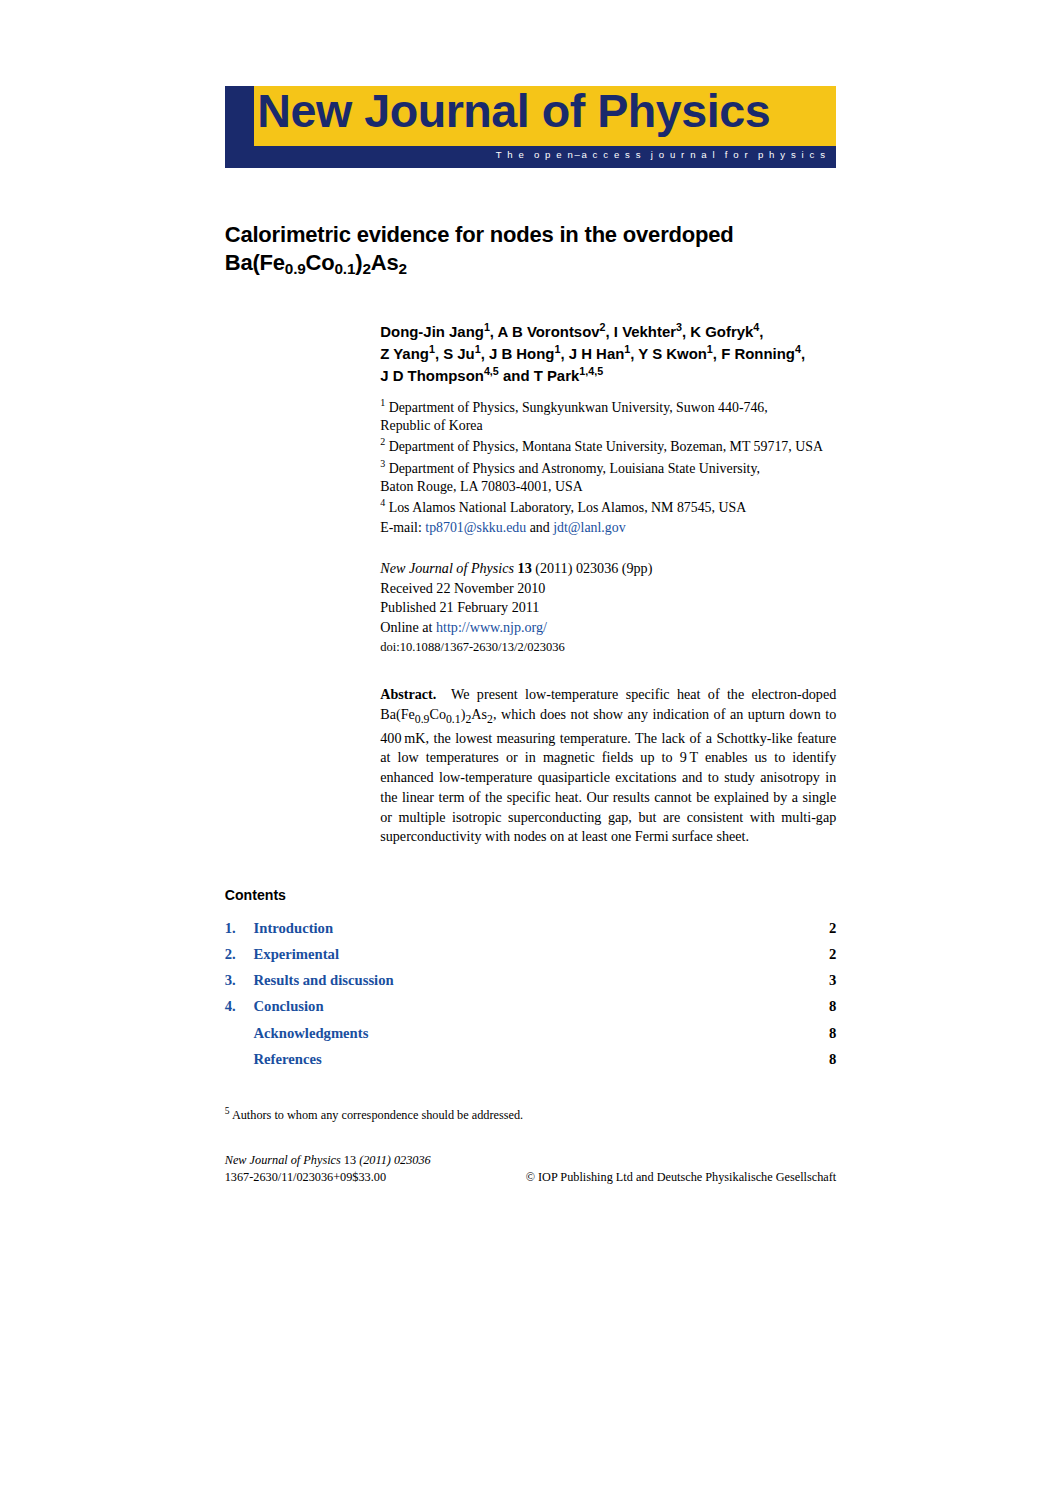New Journal of Physics
T h e o p e n–a c c e s s j o u r n a l f o r p h y s i c s
Calorimetric evidence for nodes in the overdoped
Ba(Fe0.9 Co0.1)2 As2
Dong-Jin Jang1, A B Vorontsov2, I Vekhter3, K Gofryk4,
Z Yang1, S Ju1, J B Hong1, J H Han1, Y S Kwon1, F Ronning4,
J D Thompson4,5 and T Park1,4,5
1 Department of Physics, Sungkyunkwan University, Suwon 440-746,
Republic of Korea
2 Department of Physics, Montana State University, Bozeman, MT 59717, USA
3 Department of Physics and Astronomy, Louisiana State University,
Baton Rouge, LA 70803-4001, USA
4 Los Alamos National Laboratory, Los Alamos, NM 87545, USA
E-mail: tp8701@skku.edu and jdt@lanl.gov
New Journal of Physics 13 (2011) 023036 (9pp)
Received 22 November 2010
Published 21 February 2011
Online at http://www.njp.org/
doi:10.1088/1367-2630/13/2/023036
Abstract. We present low-temperature specific heat of the electron-doped Ba(Fe0.9Co0.1)2As2, which does not show any indication of an upturn down to 400 mK, the lowest measuring temperature. The lack of a Schottky-like feature at low temperatures or in magnetic fields up to 9 T enables us to identify enhanced low-temperature quasiparticle excitations and to study anisotropy in the linear term of the specific heat. Our results cannot be explained by a single or multiple isotropic superconducting gap, but are consistent with multi-gap superconductivity with nodes on at least one Fermi surface sheet.
Contents
| 1. | Introduction | 2 |
| 2. | Experimental | 2 |
| 3. | Results and discussion | 3 |
| 4. | Conclusion | 8 |
| | Acknowledgments | 8 |
| | References | 8 |
5 Authors to whom any correspondence should be addressed.
New Journal of Physics 13 (2011) 023036
1367-2630/11/023036+09$33.00 © IOP Publishing Ltd and Deutsche Physikalische Gesellschaft